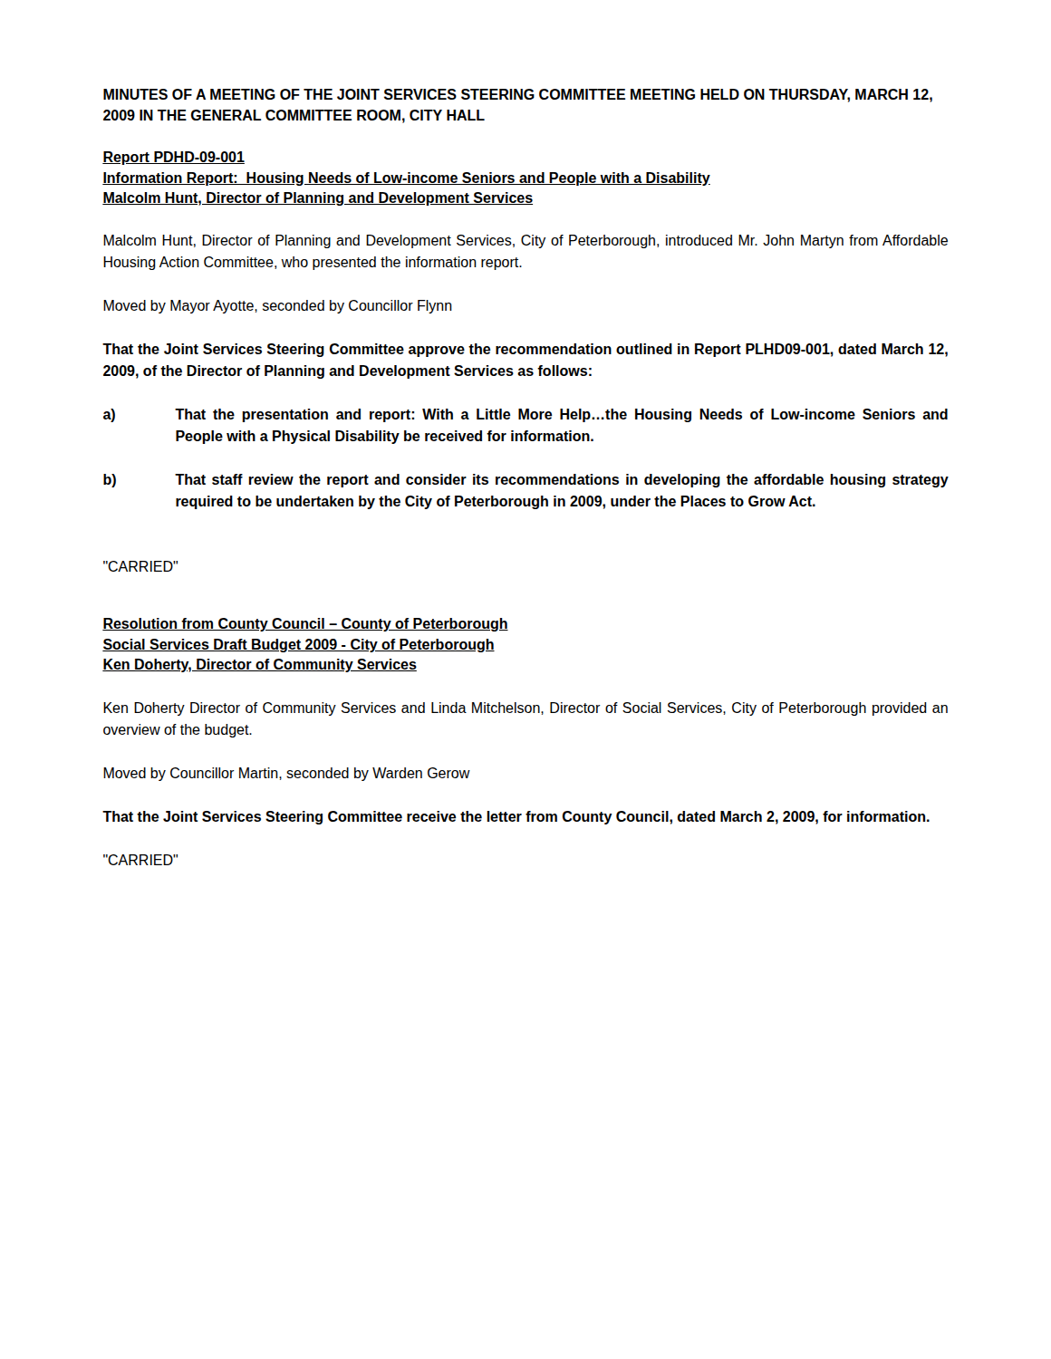MINUTES OF A MEETING OF THE JOINT SERVICES STEERING COMMITTEE MEETING HELD ON THURSDAY, MARCH 12, 2009 IN THE GENERAL COMMITTEE ROOM, CITY HALL
Report PDHD-09-001
Information Report: Housing Needs of Low-income Seniors and People with a Disability
Malcolm Hunt, Director of Planning and Development Services
Malcolm Hunt, Director of Planning and Development Services, City of Peterborough, introduced Mr. John Martyn from Affordable Housing Action Committee, who presented the information report.
Moved by Mayor Ayotte, seconded by Councillor Flynn
That the Joint Services Steering Committee approve the recommendation outlined in Report PLHD09-001, dated March 12, 2009, of the Director of Planning and Development Services as follows:
| a) | That the presentation and report: With a Little More Help…the Housing Needs of Low-income Seniors and People with a Physical Disability be received for information. |
| b) | That staff review the report and consider its recommendations in developing the affordable housing strategy required to be undertaken by the City of Peterborough in 2009, under the Places to Grow Act. |
"CARRIED"
Resolution from County Council – County of Peterborough
Social Services Draft Budget 2009 - City of Peterborough
Ken Doherty, Director of Community Services
Ken Doherty Director of Community Services and Linda Mitchelson, Director of Social Services, City of Peterborough provided an overview of the budget.
Moved by Councillor Martin, seconded by Warden Gerow
That the Joint Services Steering Committee receive the letter from County Council, dated March 2, 2009, for information.
"CARRIED"